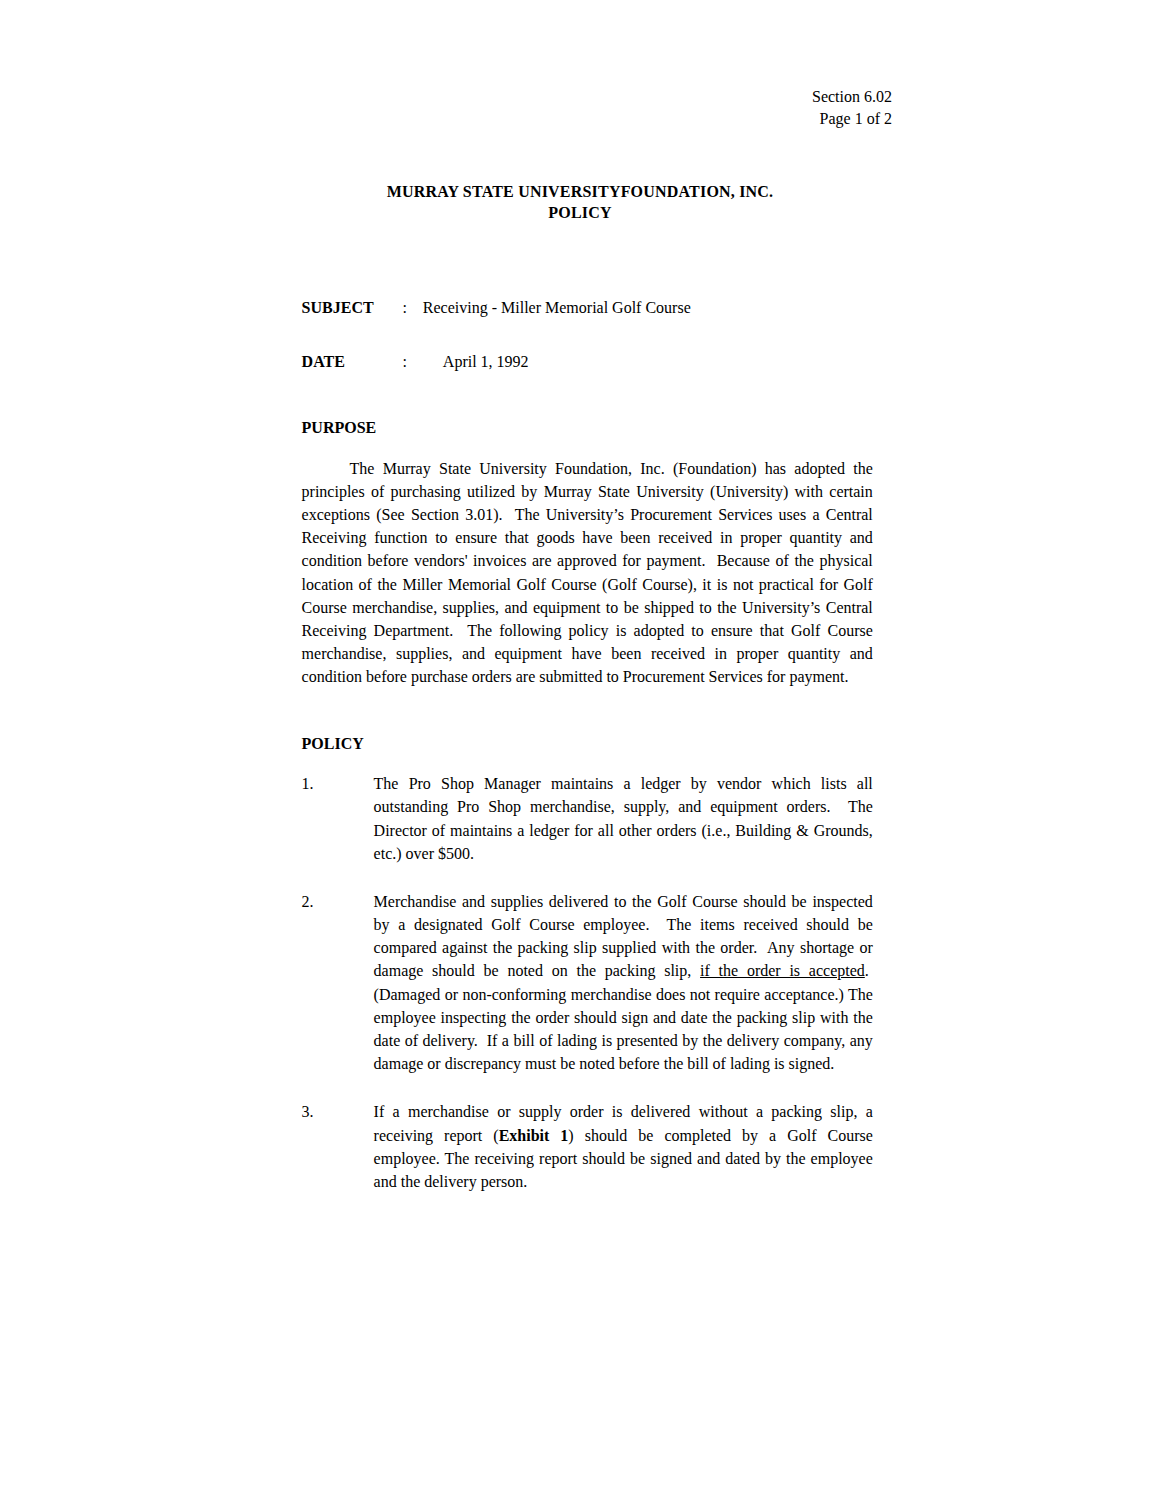Section 6.02
Page 1 of 2
MURRAY STATE UNIVERSITYFOUNDATION, INC. POLICY
SUBJECT: Receiving - Miller Memorial Golf Course
DATE: April 1, 1992
PURPOSE
The Murray State University Foundation, Inc. (Foundation) has adopted the principles of purchasing utilized by Murray State University (University) with certain exceptions (See Section 3.01). The University’s Procurement Services uses a Central Receiving function to ensure that goods have been received in proper quantity and condition before vendors' invoices are approved for payment. Because of the physical location of the Miller Memorial Golf Course (Golf Course), it is not practical for Golf Course merchandise, supplies, and equipment to be shipped to the University’s Central Receiving Department. The following policy is adopted to ensure that Golf Course merchandise, supplies, and equipment have been received in proper quantity and condition before purchase orders are submitted to Procurement Services for payment.
POLICY
1. The Pro Shop Manager maintains a ledger by vendor which lists all outstanding Pro Shop merchandise, supply, and equipment orders. The Director of maintains a ledger for all other orders (i.e., Building & Grounds, etc.) over $500.
2. Merchandise and supplies delivered to the Golf Course should be inspected by a designated Golf Course employee. The items received should be compared against the packing slip supplied with the order. Any shortage or damage should be noted on the packing slip, if the order is accepted. (Damaged or non-conforming merchandise does not require acceptance.) The employee inspecting the order should sign and date the packing slip with the date of delivery. If a bill of lading is presented by the delivery company, any damage or discrepancy must be noted before the bill of lading is signed.
3. If a merchandise or supply order is delivered without a packing slip, a receiving report (Exhibit 1) should be completed by a Golf Course employee. The receiving report should be signed and dated by the employee and the delivery person.